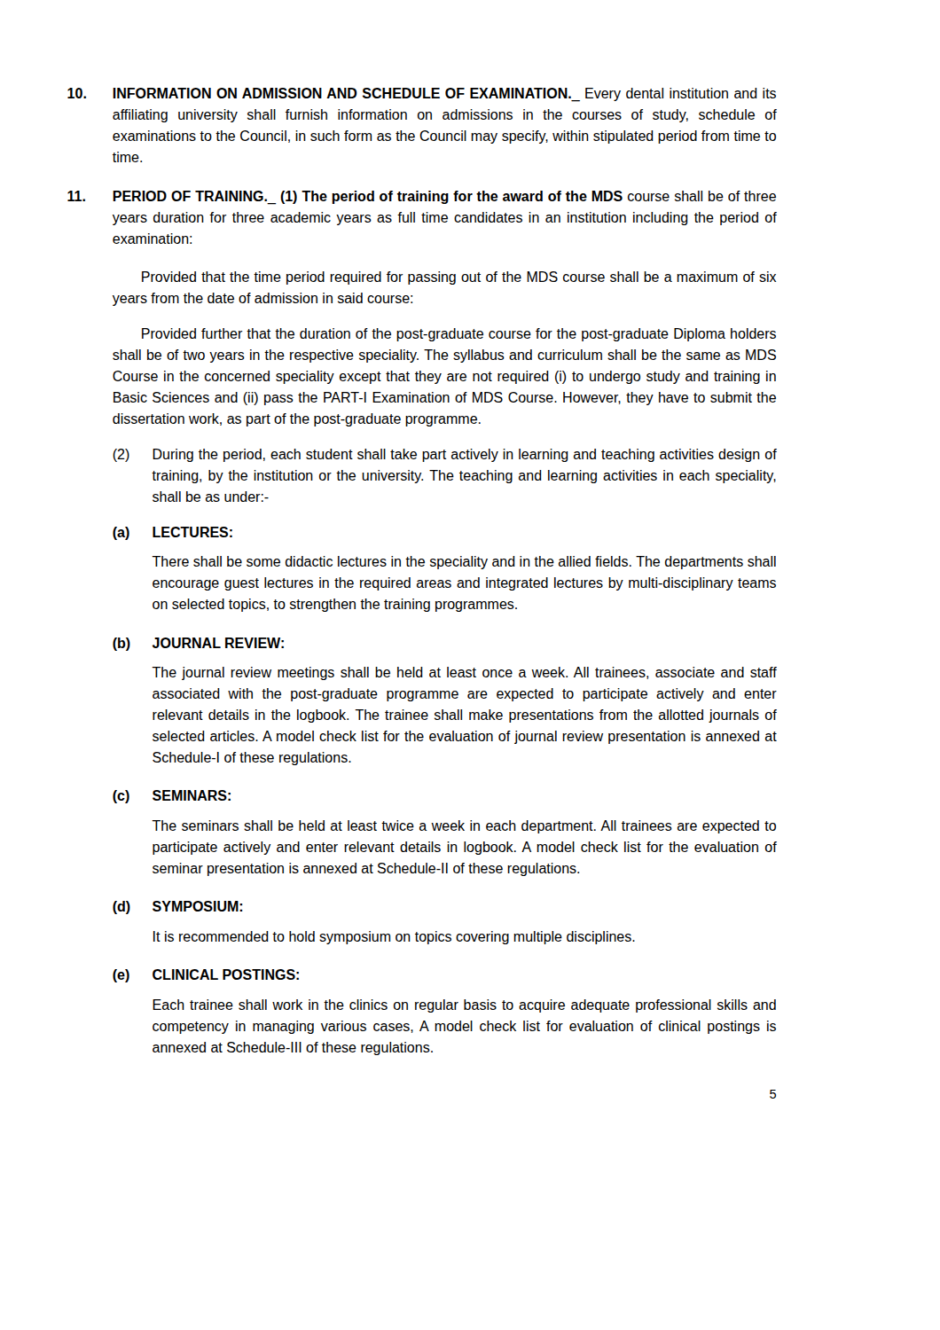10.
INFORMATION ON ADMISSION AND SCHEDULE OF EXAMINATION._ Every dental institution and its affiliating university shall furnish information on admissions in the courses of study, schedule of examinations to the Council, in such form as the Council may specify, within stipulated period from time to time.
11.
PERIOD OF TRAINING._ (1) The period of training for the award of the MDS course shall be of three years duration for three academic years as full time candidates in an institution including the period of examination:
Provided that the time period required for passing out of the MDS course shall be a maximum of six years from the date of admission in said course:
Provided further that the duration of the post-graduate course for the post-graduate Diploma holders shall be of two years in the respective speciality. The syllabus and curriculum shall be the same as MDS Course in the concerned speciality except that they are not required (i) to undergo study and training in Basic Sciences and (ii) pass the PART-I Examination of MDS Course. However, they have to submit the dissertation work, as part of the post-graduate programme.
(2)
During the period, each student shall take part actively in learning and teaching activities design of training, by the institution or the university. The teaching and learning activities in each speciality, shall be as under:-
(a) LECTURES:
There shall be some didactic lectures in the speciality and in the allied fields. The departments shall encourage guest lectures in the required areas and integrated lectures by multi-disciplinary teams on selected topics, to strengthen the training programmes.
(b) JOURNAL REVIEW:
The journal review meetings shall be held at least once a week. All trainees, associate and staff associated with the post-graduate programme are expected to participate actively and enter relevant details in the logbook. The trainee shall make presentations from the allotted journals of selected articles. A model check list for the evaluation of journal review presentation is annexed at Schedule-I of these regulations.
(c) SEMINARS:
The seminars shall be held at least twice a week in each department. All trainees are expected to participate actively and enter relevant details in logbook. A model check list for the evaluation of seminar presentation is annexed at Schedule-II of these regulations.
(d) SYMPOSIUM:
It is recommended to hold symposium on topics covering multiple disciplines.
(e) CLINICAL POSTINGS:
Each trainee shall work in the clinics on regular basis to acquire adequate professional skills and competency in managing various cases, A model check list for evaluation of clinical postings is annexed at Schedule-III of these regulations.
5